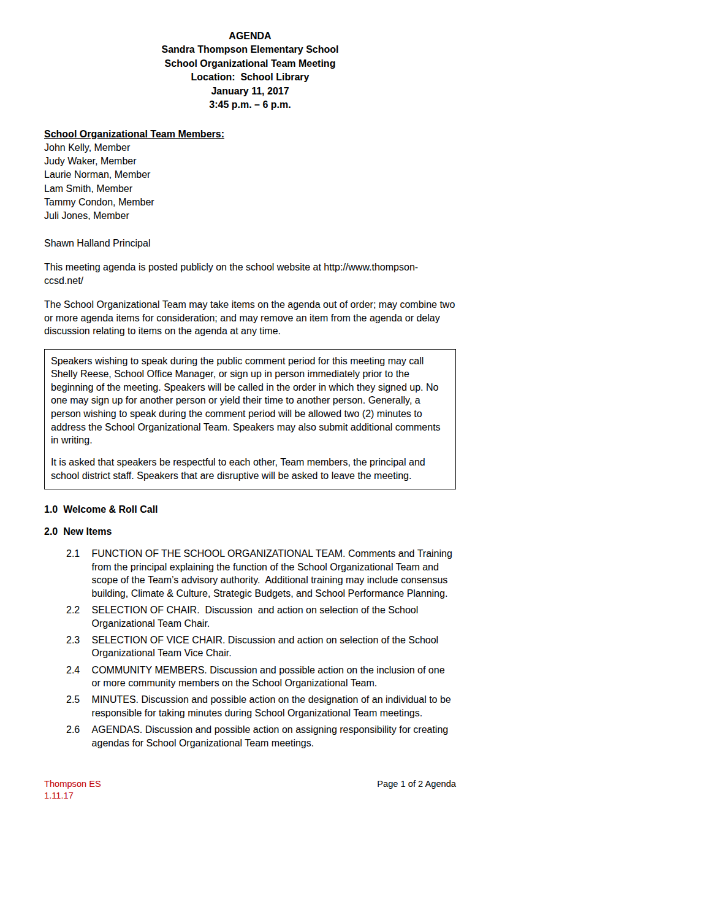AGENDA
Sandra Thompson Elementary School
School Organizational Team Meeting
Location: School Library
January 11, 2017
3:45 p.m. – 6 p.m.
School Organizational Team Members:
John Kelly, Member
Judy Waker, Member
Laurie Norman, Member
Lam Smith, Member
Tammy Condon, Member
Juli Jones, Member
Shawn Halland Principal
This meeting agenda is posted publicly on the school website at http://www.thompson-ccsd.net/
The School Organizational Team may take items on the agenda out of order; may combine two or more agenda items for consideration; and may remove an item from the agenda or delay discussion relating to items on the agenda at any time.
Speakers wishing to speak during the public comment period for this meeting may call Shelly Reese, School Office Manager, or sign up in person immediately prior to the beginning of the meeting. Speakers will be called in the order in which they signed up. No one may sign up for another person or yield their time to another person. Generally, a person wishing to speak during the comment period will be allowed two (2) minutes to address the School Organizational Team. Speakers may also submit additional comments in writing.
It is asked that speakers be respectful to each other, Team members, the principal and school district staff. Speakers that are disruptive will be asked to leave the meeting.
1.0 Welcome & Roll Call
2.0 New Items
2.1
FUNCTION OF THE SCHOOL ORGANIZATIONAL TEAM. Comments and Training from the principal explaining the function of the School Organizational Team and scope of the Team’s advisory authority. Additional training may include consensus building, Climate & Culture, Strategic Budgets, and School Performance Planning.
2.2
SELECTION OF CHAIR. Discussion and action on selection of the School Organizational Team Chair.
2.3
SELECTION OF VICE CHAIR. Discussion and action on selection of the School Organizational Team Vice Chair.
2.4
COMMUNITY MEMBERS. Discussion and possible action on the inclusion of one or more community members on the School Organizational Team.
2.5
MINUTES. Discussion and possible action on the designation of an individual to be responsible for taking minutes during School Organizational Team meetings.
2.6
AGENDAS. Discussion and possible action on assigning responsibility for creating agendas for School Organizational Team meetings.
Thompson ES
1.11.17
Page 1 of 2 Agenda